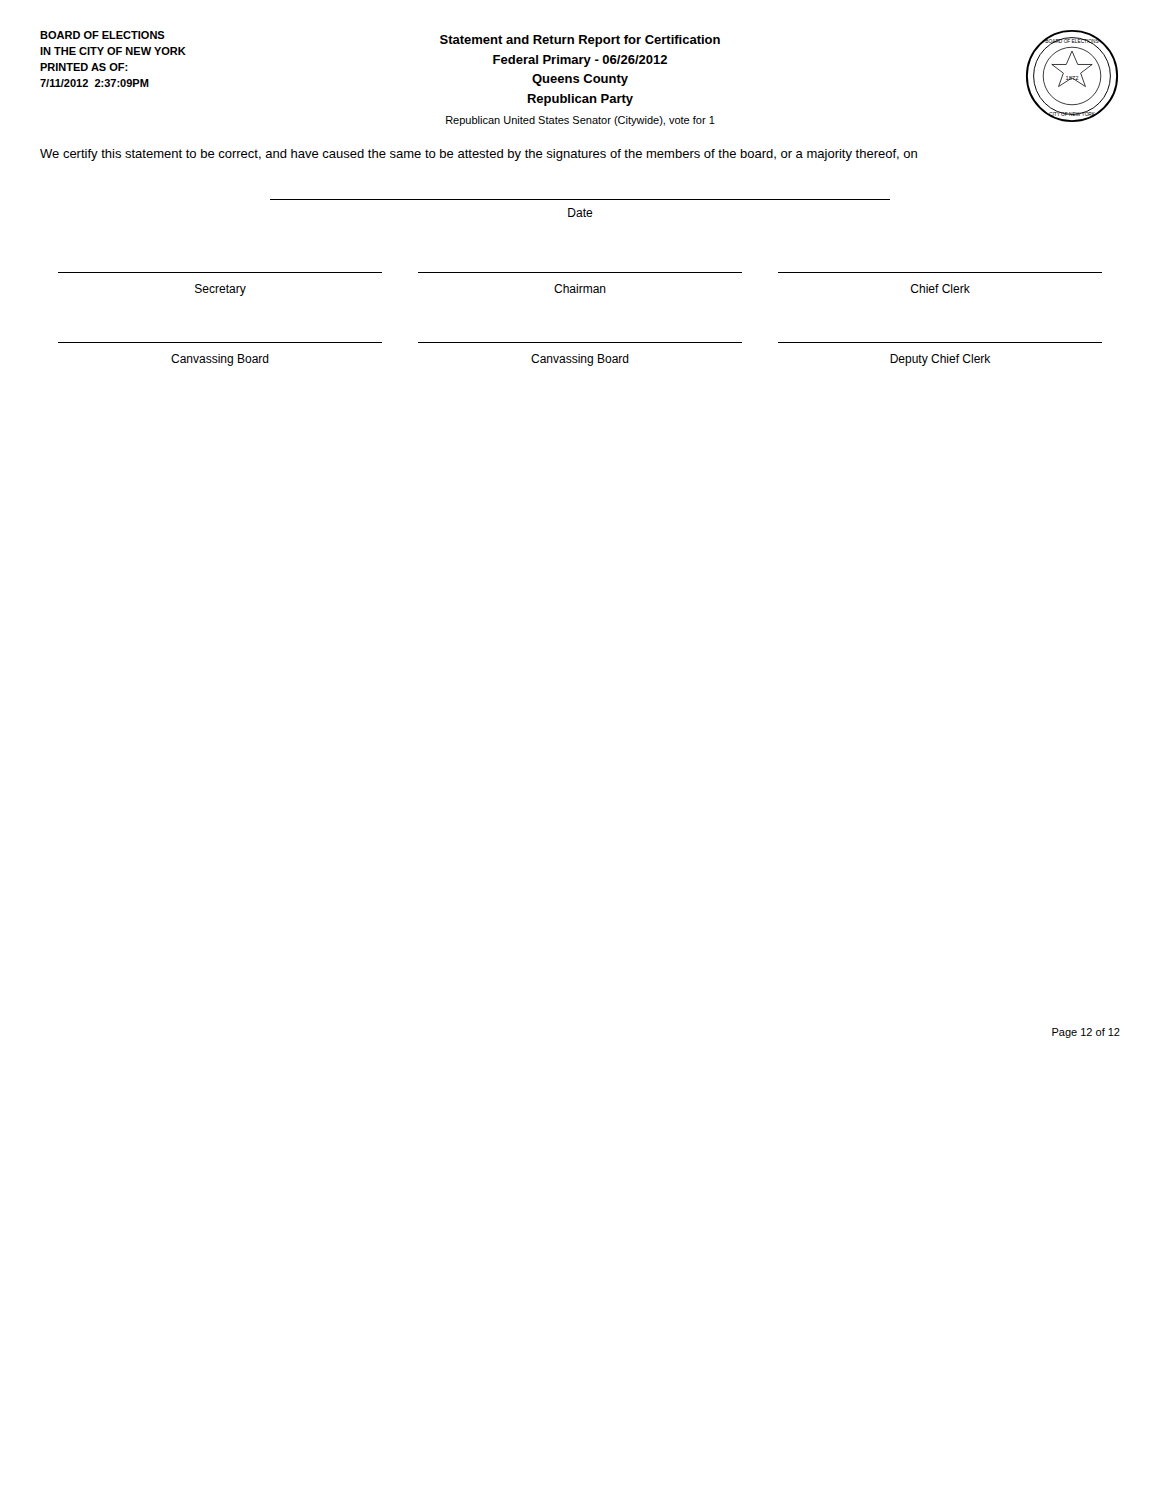BOARD OF ELECTIONS
IN THE CITY OF NEW YORK
PRINTED AS OF:
7/11/2012 2:37:09PM
Statement and Return Report for Certification
Federal Primary - 06/26/2012
Queens County
Republican Party
Republican United States Senator (Citywide), vote for 1
BOARD OF ELECTIONS CITY OF NEW YORK 1872
We certify this statement to be correct, and have caused the same to be attested by the signatures of the members of the board, or a majority thereof, on
Date
| Secretary | Chairman | Chief Clerk |
| Canvassing Board | Canvassing Board | Deputy Chief Clerk |
Page 12 of 12